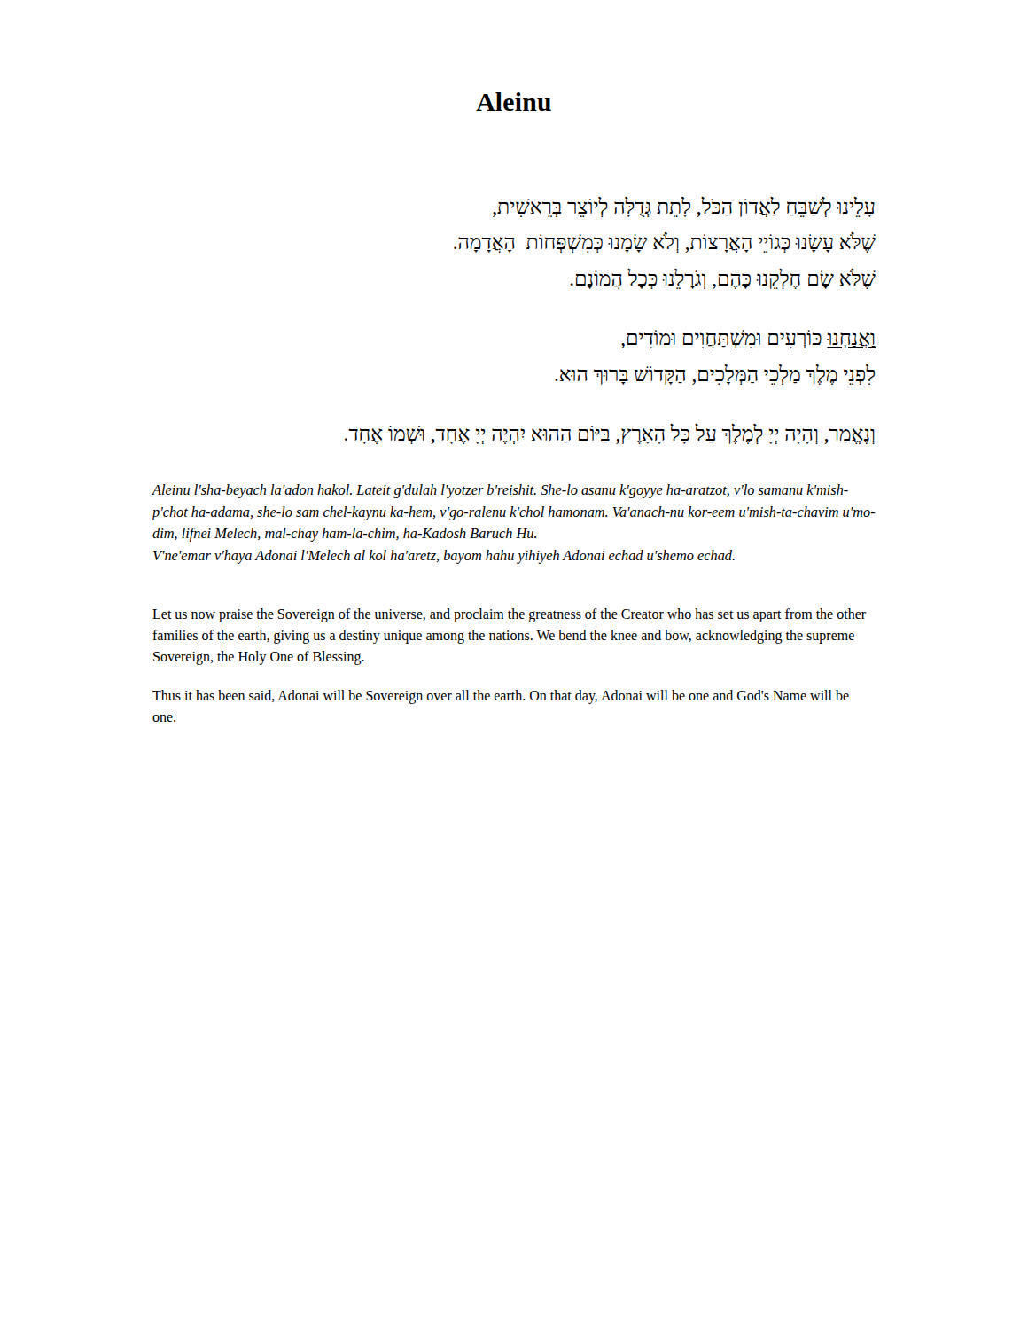Aleinu
עָלֵינוּ לְשַׁבֵּחַ לַאֲדוֹן הַכֹּל, לָתֵת גְּדֻלָּה לְיוֹצֵר בְּרֵאשִׁית,
שֶׁלֹּא עָשָׂנוּ כְּגוֹיֵי הָאֲרָצוֹת, וְלֹא שָׂמָנוּ כְּמִשְׁפְּחוֹת הָאֲדָמָה.
שֶׁלֹּא שָׂם חֶלְקֵנוּ כָּהֶם, וְגֹרָלֵנוּ כְּכָל הֲמוֹנָם.
וַאֲנַחְנוּ כּוֹרְעִים וּמִשְׁתַּחֲוִים וּמוֹדִים,
לִפְנֵי מֶלֶךְ מַלְכֵי הַמְּלָכִים, הַקָּדוֹשׁ בָּרוּךְ הוּא.
וְנֶאֱמַר, וְהָיָה יְיָ לְמֶלֶךְ עַל כָּל הָאָרֶץ, בַּיּוֹם הַהוּא יִהְיֶה יְיָ אֶחָד, וּשְׁמוֹ אֶחָד.
Aleinu l'sha-beyach la'adon hakol. Lateit g'dulah l'yotzer b'reishit. She-lo asanu k'goyye ha-aratzot, v'lo samanu k'mish-p'chot ha-adama, she-lo sam chel-kaynu ka-hem, v'go-ralenu k'chol hamonam. Va'anach-nu kor-eem u'mish-ta-chavim u'mo-dim, lifnei Melech, mal-chay ham-la-chim, ha-Kadosh Baruch Hu.
V'ne'emar v'haya Adonai l'Melech al kol ha'aretz, bayom hahu yihiyeh Adonai echad u'shemo echad.
Let us now praise the Sovereign of the universe, and proclaim the greatness of the Creator who has set us apart from the other families of the earth, giving us a destiny unique among the nations. We bend the knee and bow, acknowledging the supreme Sovereign, the Holy One of Blessing.
Thus it has been said, Adonai will be Sovereign over all the earth. On that day, Adonai will be one and God's Name will be one.